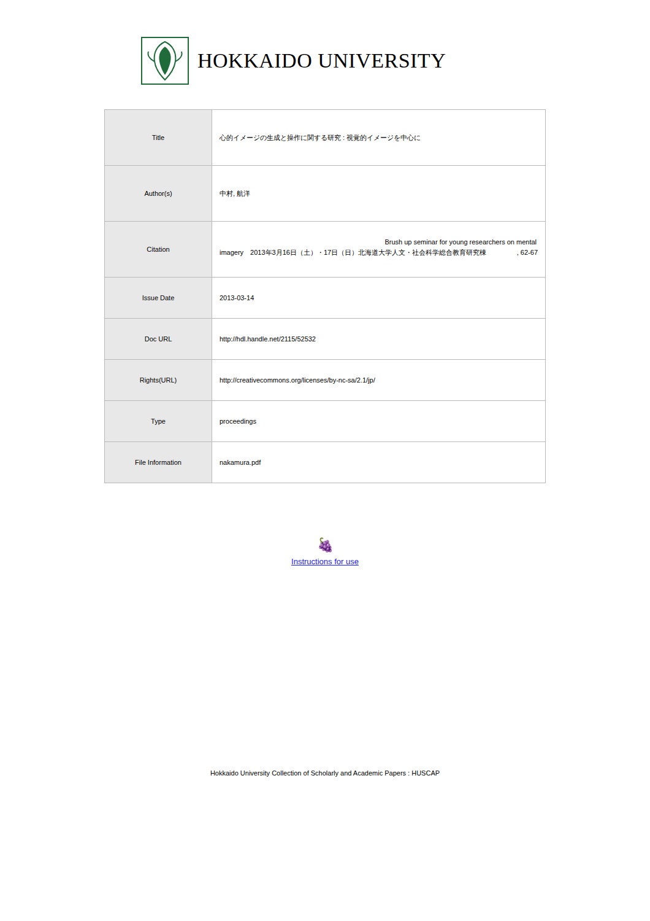HOKKAIDO UNIVERSITY
| Title | 心的イメージの生成と操作に関する研究 : 視覚的イメージを中心に |
| Author(s) | 中村, 航洋 |
| Citation | Brush up seminar for young researchers on mental imagery 2013年3月16日（土）・17日（日）北海道大学人文・社会科学総合教育研究棟 , 62-67 |
| Issue Date | 2013-03-14 |
| Doc URL | http://hdl.handle.net/2115/52532 |
| Rights(URL) | http://creativecommons.org/licenses/by-nc-sa/2.1/jp/ |
| Type | proceedings |
| File Information | nakamura.pdf |
🍇
Instructions for use
Hokkaido University Collection of Scholarly and Academic Papers : HUSCAP